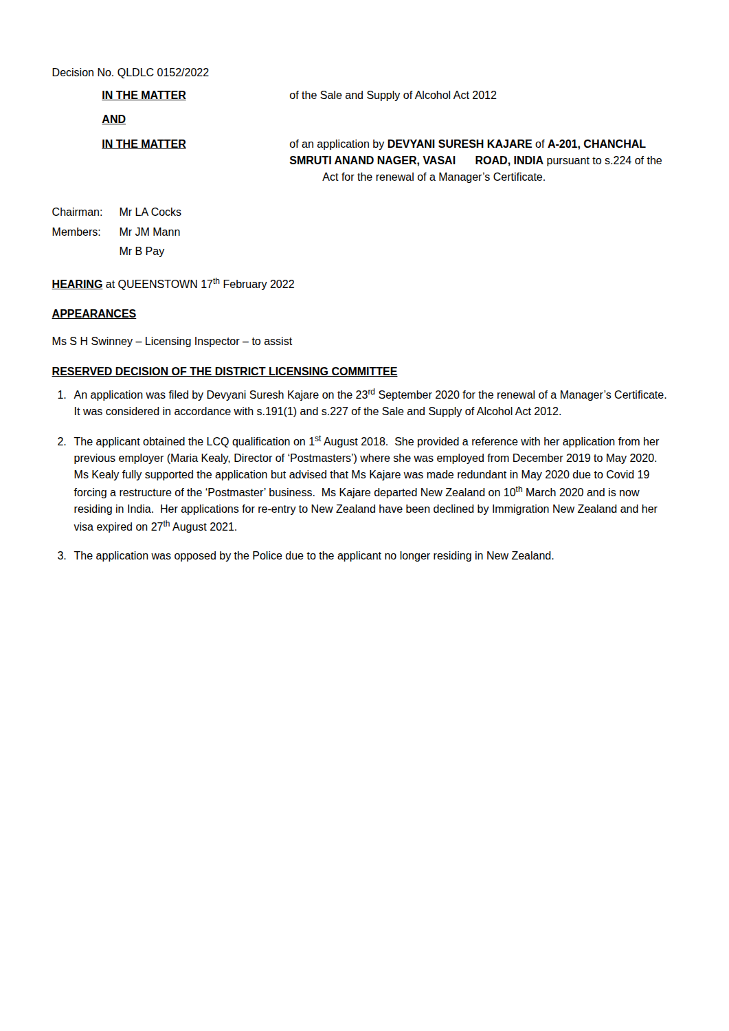Decision No. QLDLC 0152/2022
| | IN THE MATTER | of the Sale and Supply of Alcohol Act 2012 |
| | AND | |
| | IN THE MATTER | of an application by DEVYANI SURESH KAJARE of A-201, CHANCHAL SMRUTI ANAND NAGER, VASAI ROAD, INDIA pursuant to s.224 of the Act for the renewal of a Manager’s Certificate. |
| Chairman: | Mr LA Cocks |
| Members: | Mr JM Mann |
| | Mr B Pay |
HEARING at QUEENSTOWN 17th February 2022
APPEARANCES
Ms S H Swinney – Licensing Inspector – to assist
RESERVED DECISION OF THE DISTRICT LICENSING COMMITTEE
An application was filed by Devyani Suresh Kajare on the 23rd September 2020 for the renewal of a Manager’s Certificate. It was considered in accordance with s.191(1) and s.227 of the Sale and Supply of Alcohol Act 2012.
The applicant obtained the LCQ qualification on 1st August 2018. She provided a reference with her application from her previous employer (Maria Kealy, Director of ‘Postmasters’) where she was employed from December 2019 to May 2020. Ms Kealy fully supported the application but advised that Ms Kajare was made redundant in May 2020 due to Covid 19 forcing a restructure of the ‘Postmaster’ business. Ms Kajare departed New Zealand on 10th March 2020 and is now residing in India. Her applications for re-entry to New Zealand have been declined by Immigration New Zealand and her visa expired on 27th August 2021.
The application was opposed by the Police due to the applicant no longer residing in New Zealand.